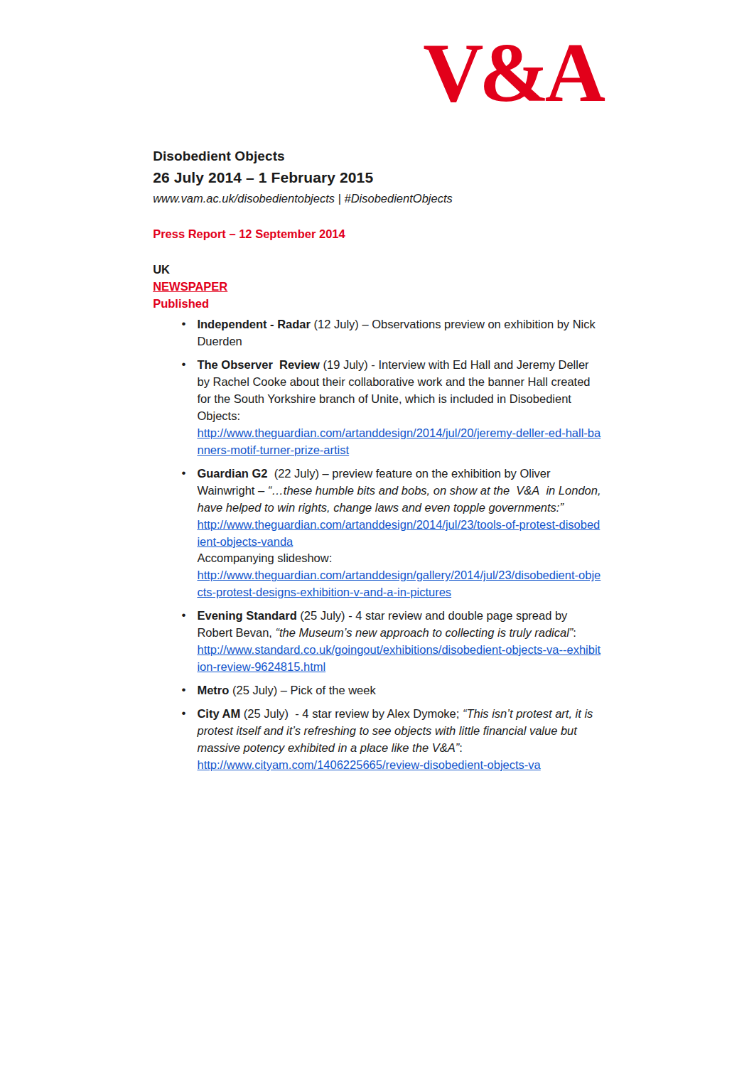V&A
Disobedient Objects
26 July 2014 – 1 February 2015
www.vam.ac.uk/disobedientobjects | #DisobedientObjects
Press Report – 12 September 2014
UK
NEWSPAPER
Published
Independent - Radar (12 July) – Observations preview on exhibition by Nick Duerden
The Observer Review (19 July) - Interview with Ed Hall and Jeremy Deller by Rachel Cooke about their collaborative work and the banner Hall created for the South Yorkshire branch of Unite, which is included in Disobedient Objects: http://www.theguardian.com/artanddesign/2014/jul/20/jeremy-deller-ed-hall-banners-motif-turner-prize-artist
Guardian G2 (22 July) – preview feature on the exhibition by Oliver Wainwright – “…these humble bits and bobs, on show at the V&A in London, have helped to win rights, change laws and even topple governments:” http://www.theguardian.com/artanddesign/2014/jul/23/tools-of-protest-disobedient-objects-vanda Accompanying slideshow: http://www.theguardian.com/artanddesign/gallery/2014/jul/23/disobedient-objects-protest-designs-exhibition-v-and-a-in-pictures
Evening Standard (25 July) - 4 star review and double page spread by Robert Bevan, “the Museum’s new approach to collecting is truly radical”: http://www.standard.co.uk/goingout/exhibitions/disobedient-objects-va--exhibition-review-9624815.html
Metro (25 July) – Pick of the week
City AM (25 July) - 4 star review by Alex Dymoke; “This isn’t protest art, it is protest itself and it’s refreshing to see objects with little financial value but massive potency exhibited in a place like the V&A”: http://www.cityam.com/1406225665/review-disobedient-objects-va